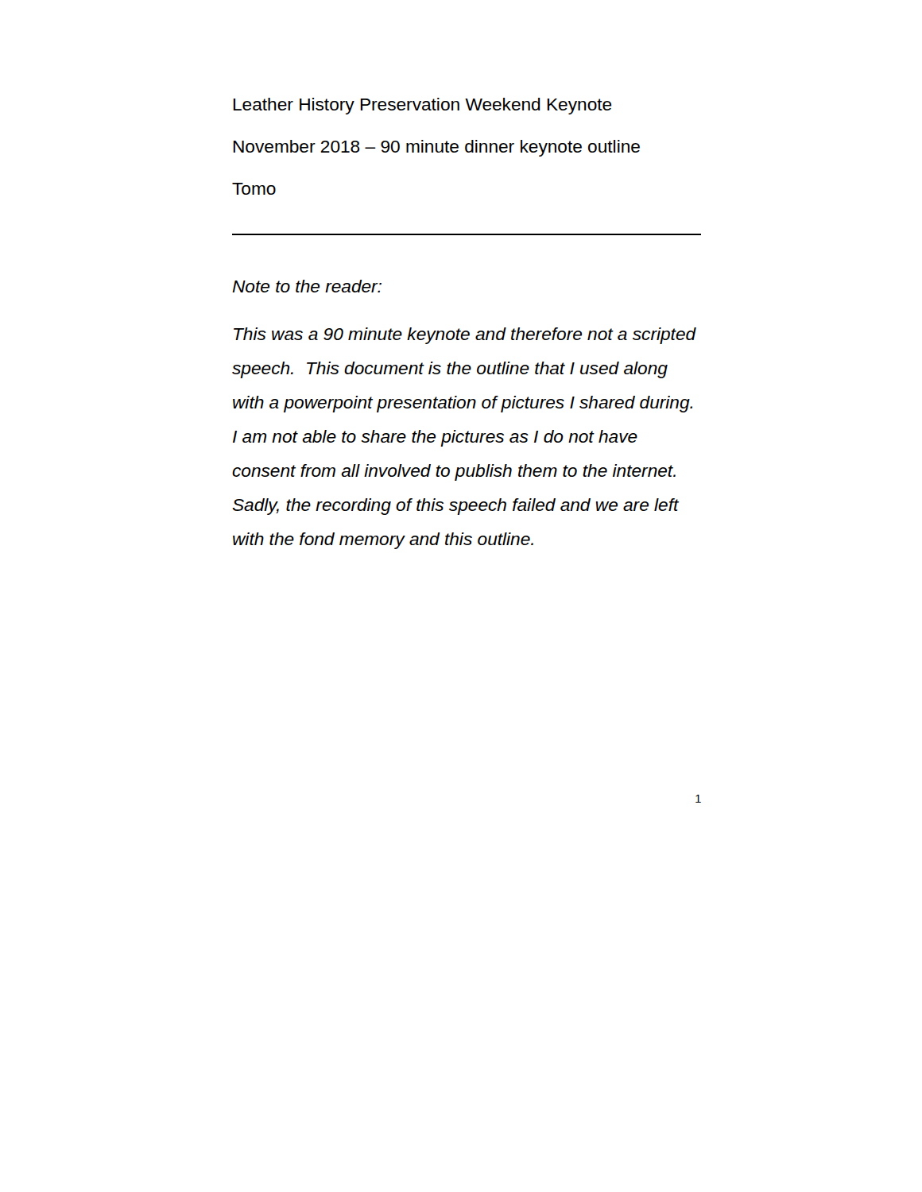Leather History Preservation Weekend Keynote
November 2018 – 90 minute dinner keynote outline
Tomo
Note to the reader:
This was a 90 minute keynote and therefore not a scripted speech. This document is the outline that I used along with a powerpoint presentation of pictures I shared during. I am not able to share the pictures as I do not have consent from all involved to publish them to the internet. Sadly, the recording of this speech failed and we are left with the fond memory and this outline.
1